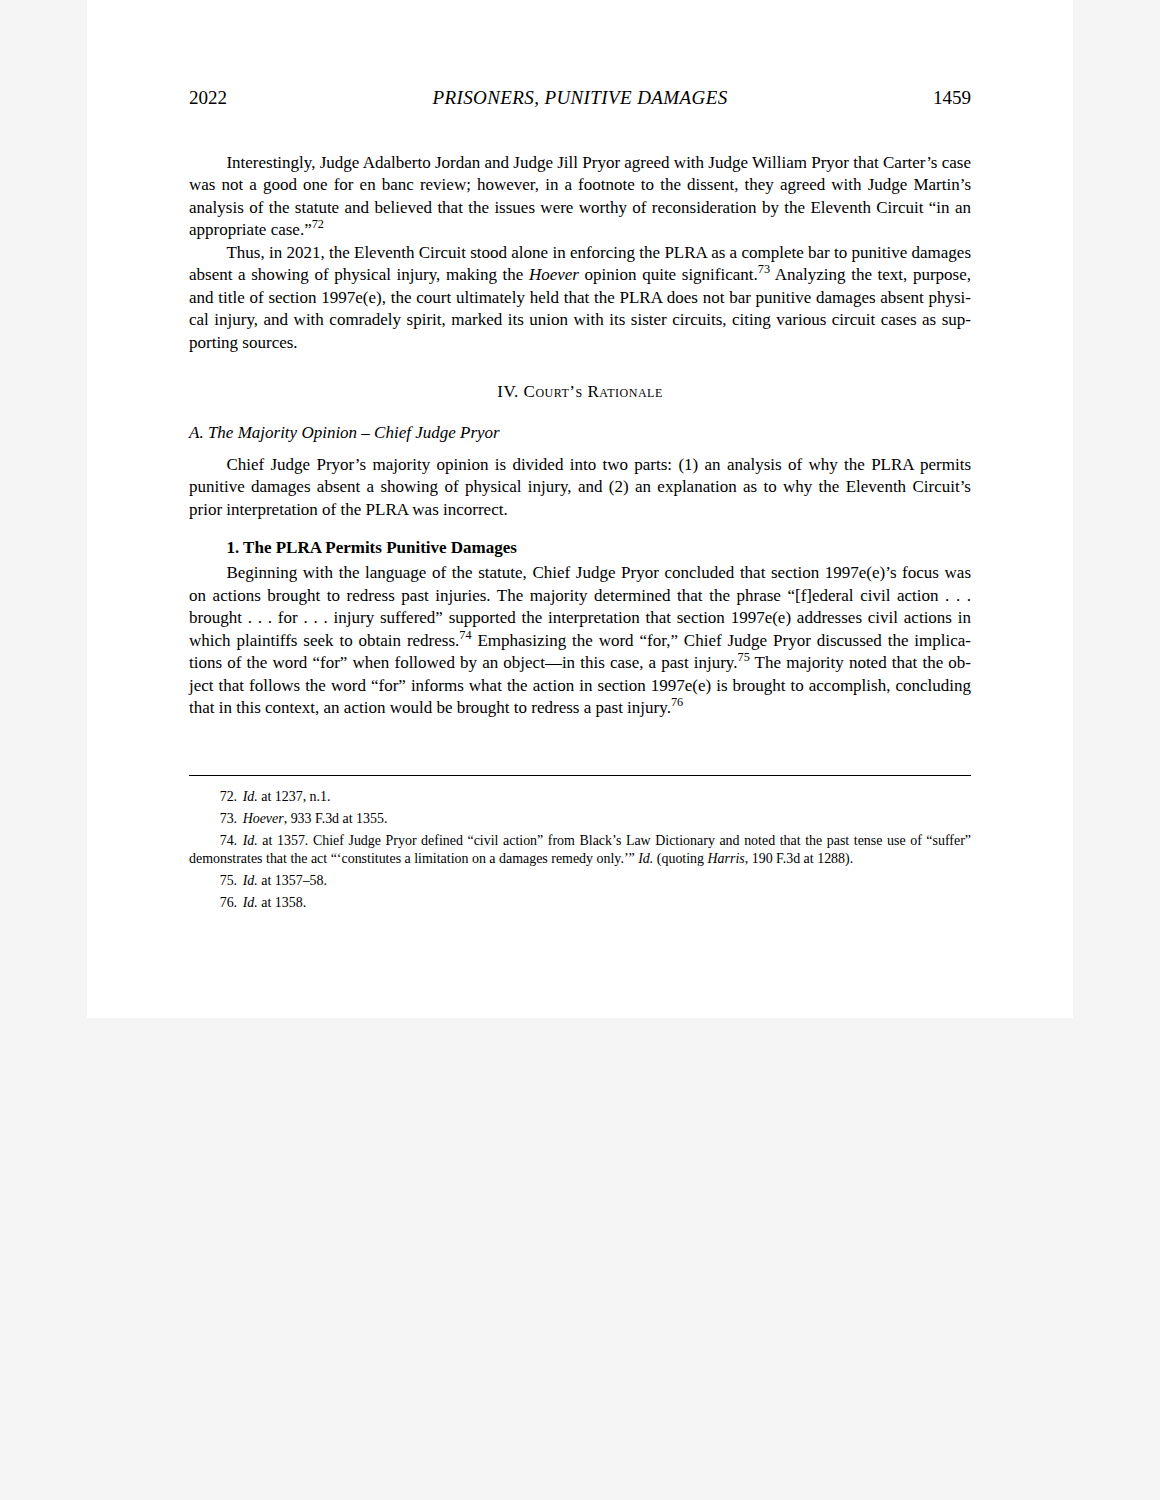2022 Prisoners, Punitive Damages 1459
Interestingly, Judge Adalberto Jordan and Judge Jill Pryor agreed with Judge William Pryor that Carter’s case was not a good one for en banc review; however, in a footnote to the dissent, they agreed with Judge Martin’s analysis of the statute and believed that the issues were worthy of reconsideration by the Eleventh Circuit “in an appropriate case.”72
Thus, in 2021, the Eleventh Circuit stood alone in enforcing the PLRA as a complete bar to punitive damages absent a showing of physical injury, making the Hoever opinion quite significant.73 Analyzing the text, purpose, and title of section 1997e(e), the court ultimately held that the PLRA does not bar punitive damages absent physical injury, and with comradely spirit, marked its union with its sister circuits, citing various circuit cases as supporting sources.
IV. Court’s Rationale
A. The Majority Opinion – Chief Judge Pryor
Chief Judge Pryor’s majority opinion is divided into two parts: (1) an analysis of why the PLRA permits punitive damages absent a showing of physical injury, and (2) an explanation as to why the Eleventh Circuit’s prior interpretation of the PLRA was incorrect.
1. The PLRA Permits Punitive Damages
Beginning with the language of the statute, Chief Judge Pryor concluded that section 1997e(e)’s focus was on actions brought to redress past injuries. The majority determined that the phrase “[f]ederal civil action . . . brought . . . for . . . injury suffered” supported the interpretation that section 1997e(e) addresses civil actions in which plaintiffs seek to obtain redress.74 Emphasizing the word “for,” Chief Judge Pryor discussed the implications of the word “for” when followed by an object—in this case, a past injury.75 The majority noted that the object that follows the word “for” informs what the action in section 1997e(e) is brought to accomplish, concluding that in this context, an action would be brought to redress a past injury.76
Id. at 1237, n.1.
Hoever, 933 F.3d at 1355.
Id. at 1357. Chief Judge Pryor defined “civil action” from Black’s Law Dictionary and noted that the past tense use of “suffer” demonstrates that the act “‘constitutes a limitation on a damages remedy only.’” Id. (quoting Harris, 190 F.3d at 1288).
Id. at 1357–58.
Id. at 1358.